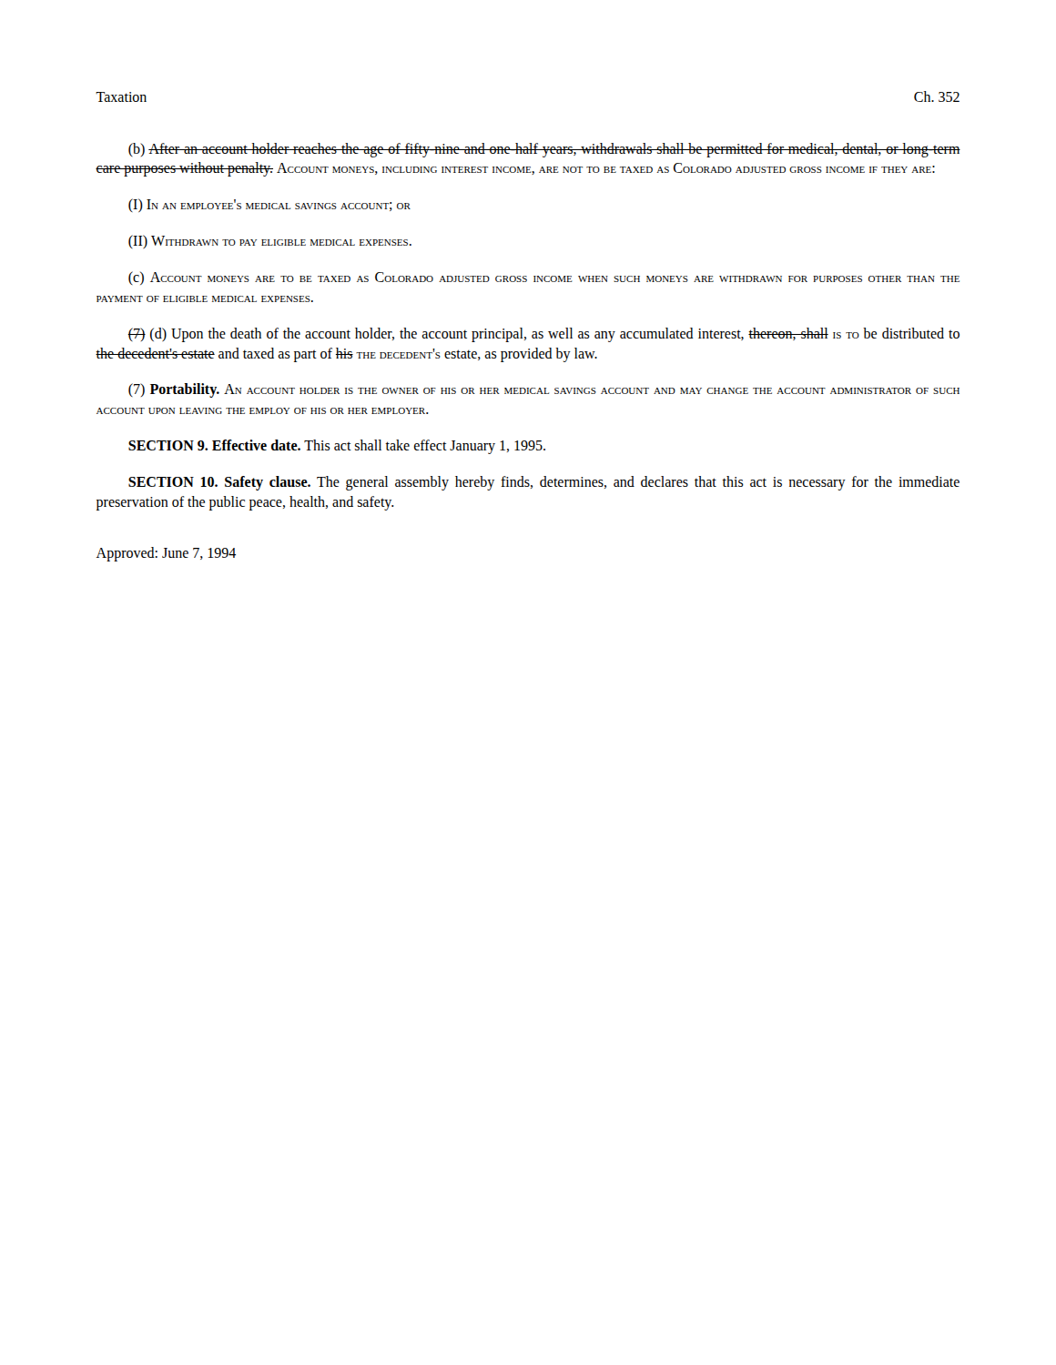Taxation Ch. 352
(b) After an account holder reaches the age of fifty-nine and one-half years, withdrawals shall be permitted for medical, dental, or long-term care purposes without penalty. Account moneys, including interest income, are not to be taxed as Colorado adjusted gross income if they are:
(I) In an employee's medical savings account; or
(II) Withdrawn to pay eligible medical expenses.
(c) Account moneys are to be taxed as Colorado adjusted gross income when such moneys are withdrawn for purposes other than the payment of eligible medical expenses.
(7) (d) Upon the death of the account holder, the account principal, as well as any accumulated interest, thereon, shall is to be distributed to the decedent's estate and taxed as part of his the decedent's estate, as provided by law.
(7) Portability. An account holder is the owner of his or her medical savings account and may change the account administrator of such account upon leaving the employ of his or her employer.
SECTION 9. Effective date. This act shall take effect January 1, 1995.
SECTION 10. Safety clause. The general assembly hereby finds, determines, and declares that this act is necessary for the immediate preservation of the public peace, health, and safety.
Approved: June 7, 1994